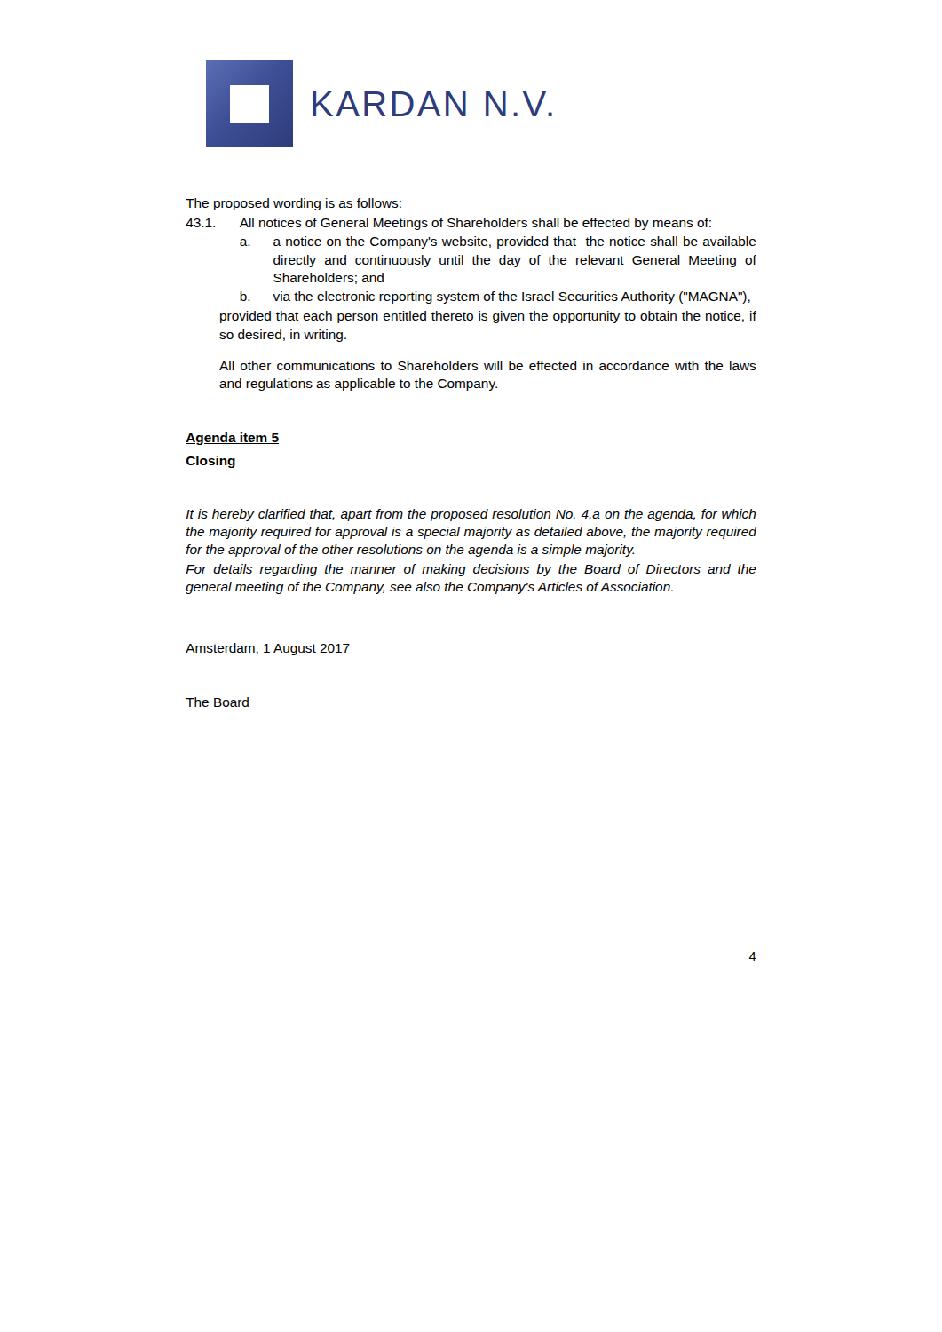KARDAN N.V.
The proposed wording is as follows:
43.1.
All notices of General Meetings of Shareholders shall be effected by means of:
a. a notice on the Company's website, provided that the notice shall be available directly and continuously until the day of the relevant General Meeting of Shareholders; and
b. via the electronic reporting system of the Israel Securities Authority ("MAGNA"),
provided that each person entitled thereto is given the opportunity to obtain the notice, if so desired, in writing.
All other communications to Shareholders will be effected in accordance with the laws and regulations as applicable to the Company.
Agenda item 5
Closing
It is hereby clarified that, apart from the proposed resolution No. 4.a on the agenda, for which the majority required for approval is a special majority as detailed above, the majority required for the approval of the other resolutions on the agenda is a simple majority.
For details regarding the manner of making decisions by the Board of Directors and the general meeting of the Company, see also the Company's Articles of Association.
Amsterdam, 1 August 2017
The Board
4